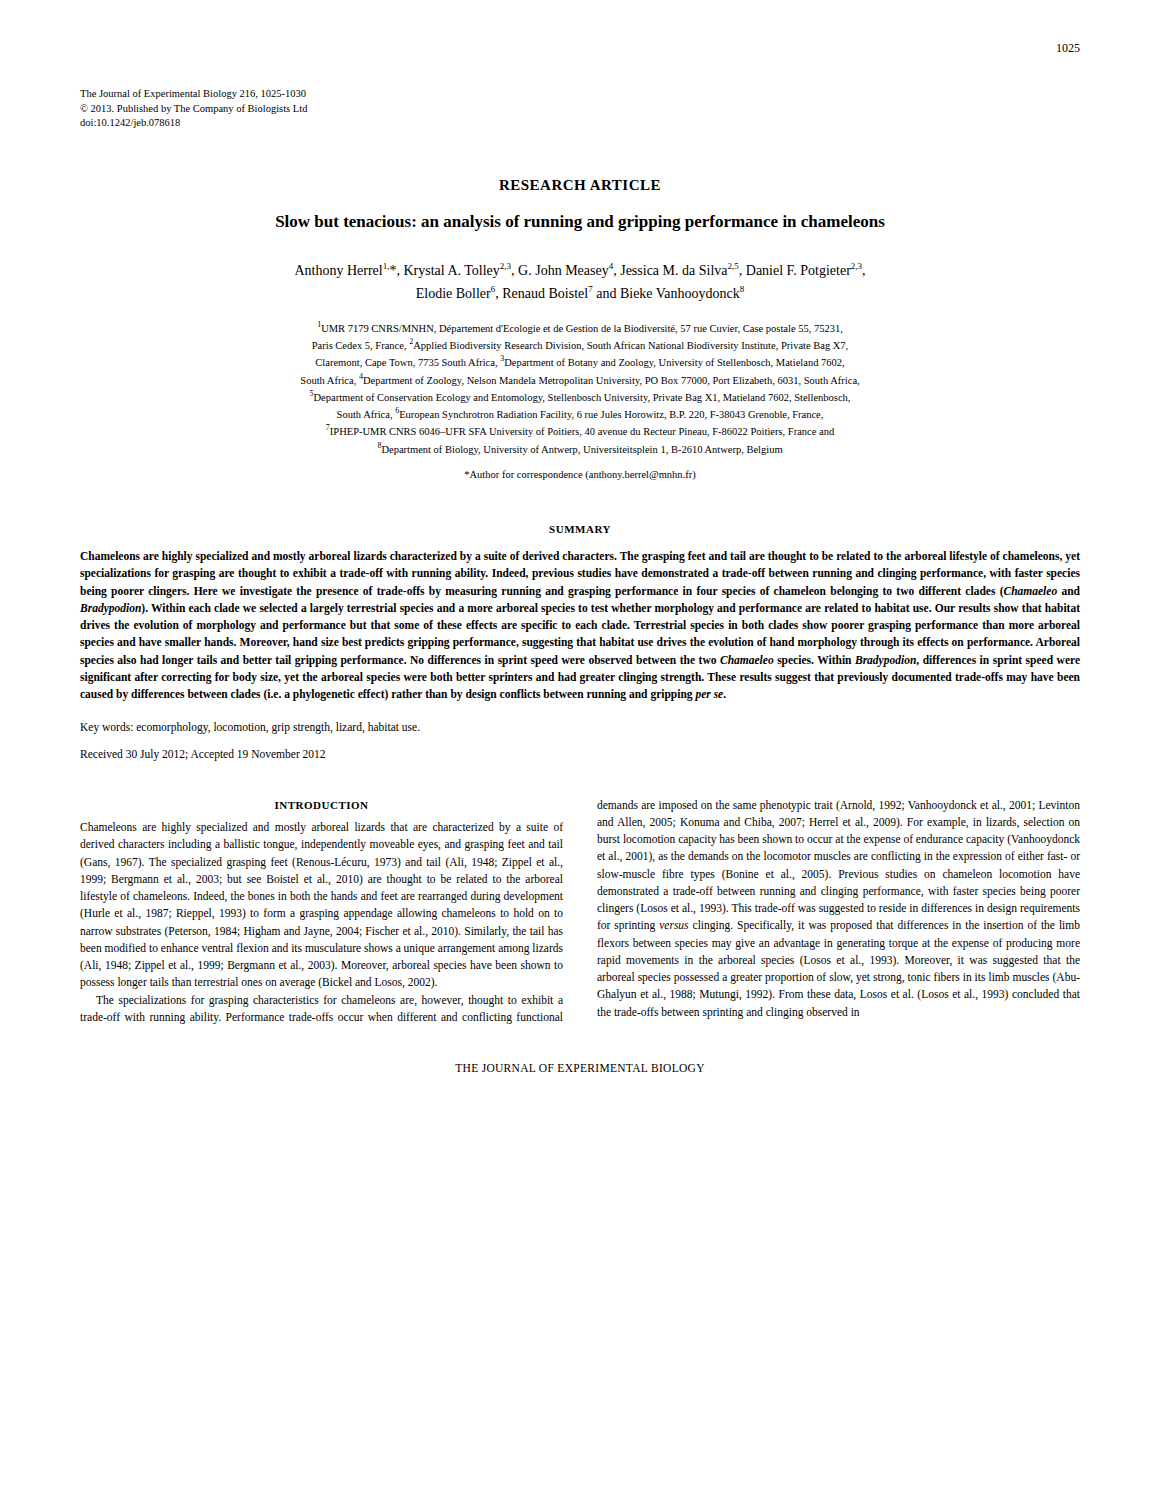1025
The Journal of Experimental Biology 216, 1025-1030
© 2013. Published by The Company of Biologists Ltd
doi:10.1242/jeb.078618
RESEARCH ARTICLE
Slow but tenacious: an analysis of running and gripping performance in chameleons
Anthony Herrel1,*, Krystal A. Tolley2,3, G. John Measey4, Jessica M. da Silva2,5, Daniel F. Potgieter2,3,
Elodie Boller6, Renaud Boistel7 and Bieke Vanhooydonck8
1UMR 7179 CNRS/MNHN, Département d'Ecologie et de Gestion de la Biodiversité, 57 rue Cuvier, Case postale 55, 75231,
Paris Cedex 5, France, 2Applied Biodiversity Research Division, South African National Biodiversity Institute, Private Bag X7,
Claremont, Cape Town, 7735 South Africa, 3Department of Botany and Zoology, University of Stellenbosch, Matieland 7602,
South Africa, 4Department of Zoology, Nelson Mandela Metropolitan University, PO Box 77000, Port Elizabeth, 6031, South Africa,
5Department of Conservation Ecology and Entomology, Stellenbosch University, Private Bag X1, Matieland 7602, Stellenbosch,
South Africa, 6European Synchrotron Radiation Facility, 6 rue Jules Horowitz, B.P. 220, F-38043 Grenoble, France,
7IPHEP-UMR CNRS 6046–UFR SFA University of Poitiers, 40 avenue du Recteur Pineau, F-86022 Poitiers, France and
8Department of Biology, University of Antwerp, Universiteitsplein 1, B-2610 Antwerp, Belgium
*Author for correspondence (anthony.herrel@mnhn.fr)
SUMMARY
Chameleons are highly specialized and mostly arboreal lizards characterized by a suite of derived characters. The grasping feet and tail are thought to be related to the arboreal lifestyle of chameleons, yet specializations for grasping are thought to exhibit a trade-off with running ability. Indeed, previous studies have demonstrated a trade-off between running and clinging performance, with faster species being poorer clingers. Here we investigate the presence of trade-offs by measuring running and grasping performance in four species of chameleon belonging to two different clades (Chamaeleo and Bradypodion). Within each clade we selected a largely terrestrial species and a more arboreal species to test whether morphology and performance are related to habitat use. Our results show that habitat drives the evolution of morphology and performance but that some of these effects are specific to each clade. Terrestrial species in both clades show poorer grasping performance than more arboreal species and have smaller hands. Moreover, hand size best predicts gripping performance, suggesting that habitat use drives the evolution of hand morphology through its effects on performance. Arboreal species also had longer tails and better tail gripping performance. No differences in sprint speed were observed between the two Chamaeleo species. Within Bradypodion, differences in sprint speed were significant after correcting for body size, yet the arboreal species were both better sprinters and had greater clinging strength. These results suggest that previously documented trade-offs may have been caused by differences between clades (i.e. a phylogenetic effect) rather than by design conflicts between running and gripping per se.
Key words: ecomorphology, locomotion, grip strength, lizard, habitat use.
Received 30 July 2012; Accepted 19 November 2012
INTRODUCTION
Chameleons are highly specialized and mostly arboreal lizards that are characterized by a suite of derived characters including a ballistic tongue, independently moveable eyes, and grasping feet and tail (Gans, 1967). The specialized grasping feet (Renous-Lécuru, 1973) and tail (Ali, 1948; Zippel et al., 1999; Bergmann et al., 2003; but see Boistel et al., 2010) are thought to be related to the arboreal lifestyle of chameleons. Indeed, the bones in both the hands and feet are rearranged during development (Hurle et al., 1987; Rieppel, 1993) to form a grasping appendage allowing chameleons to hold on to narrow substrates (Peterson, 1984; Higham and Jayne, 2004; Fischer et al., 2010). Similarly, the tail has been modified to enhance ventral flexion and its musculature shows a unique arrangement among lizards (Ali, 1948; Zippel et al., 1999; Bergmann et al., 2003). Moreover, arboreal species have been shown to possess longer tails than terrestrial ones on average (Bickel and Losos, 2002).
The specializations for grasping characteristics for chameleons are, however, thought to exhibit a trade-off with running ability. Performance trade-offs occur when different and conflicting functional demands are imposed on the same phenotypic trait (Arnold, 1992; Vanhooydonck et al., 2001; Levinton and Allen, 2005; Konuma and Chiba, 2007; Herrel et al., 2009). For example, in lizards, selection on burst locomotion capacity has been shown to occur at the expense of endurance capacity (Vanhooydonck et al., 2001), as the demands on the locomotor muscles are conflicting in the expression of either fast- or slow-muscle fibre types (Bonine et al., 2005). Previous studies on chameleon locomotion have demonstrated a trade-off between running and clinging performance, with faster species being poorer clingers (Losos et al., 1993). This trade-off was suggested to reside in differences in design requirements for sprinting versus clinging. Specifically, it was proposed that differences in the insertion of the limb flexors between species may give an advantage in generating torque at the expense of producing more rapid movements in the arboreal species (Losos et al., 1993). Moreover, it was suggested that the arboreal species possessed a greater proportion of slow, yet strong, tonic fibers in its limb muscles (Abu-Ghalyun et al., 1988; Mutungi, 1992). From these data, Losos et al. (Losos et al., 1993) concluded that the trade-offs between sprinting and clinging observed in
THE JOURNAL OF EXPERIMENTAL BIOLOGY